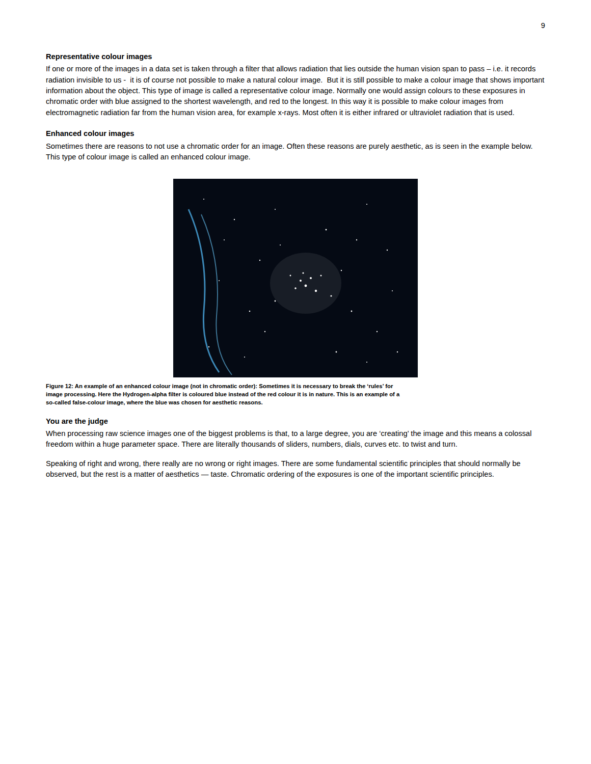9
Representative colour images
If one or more of the images in a data set is taken through a filter that allows radiation that lies outside the human vision span to pass – i.e. it records radiation invisible to us - it is of course not possible to make a natural colour image. But it is still possible to make a colour image that shows important information about the object. This type of image is called a representative colour image. Normally one would assign colours to these exposures in chromatic order with blue assigned to the shortest wavelength, and red to the longest. In this way it is possible to make colour images from electromagnetic radiation far from the human vision area, for example x-rays. Most often it is either infrared or ultraviolet radiation that is used.
Enhanced colour images
Sometimes there are reasons to not use a chromatic order for an image. Often these reasons are purely aesthetic, as is seen in the example below. This type of colour image is called an enhanced colour image.
Figure 12: An example of an enhanced colour image (not in chromatic order): Sometimes it is necessary to break the ‘rules’ for image processing. Here the Hydrogen-alpha filter is coloured blue instead of the red colour it is in nature. This is an example of a so-called false-colour image, where the blue was chosen for aesthetic reasons.
You are the judge
When processing raw science images one of the biggest problems is that, to a large degree, you are ‘creating’ the image and this means a colossal freedom within a huge parameter space. There are literally thousands of sliders, numbers, dials, curves etc. to twist and turn.
Speaking of right and wrong, there really are no wrong or right images. There are some fundamental scientific principles that should normally be observed, but the rest is a matter of aesthetics — taste. Chromatic ordering of the exposures is one of the important scientific principles.